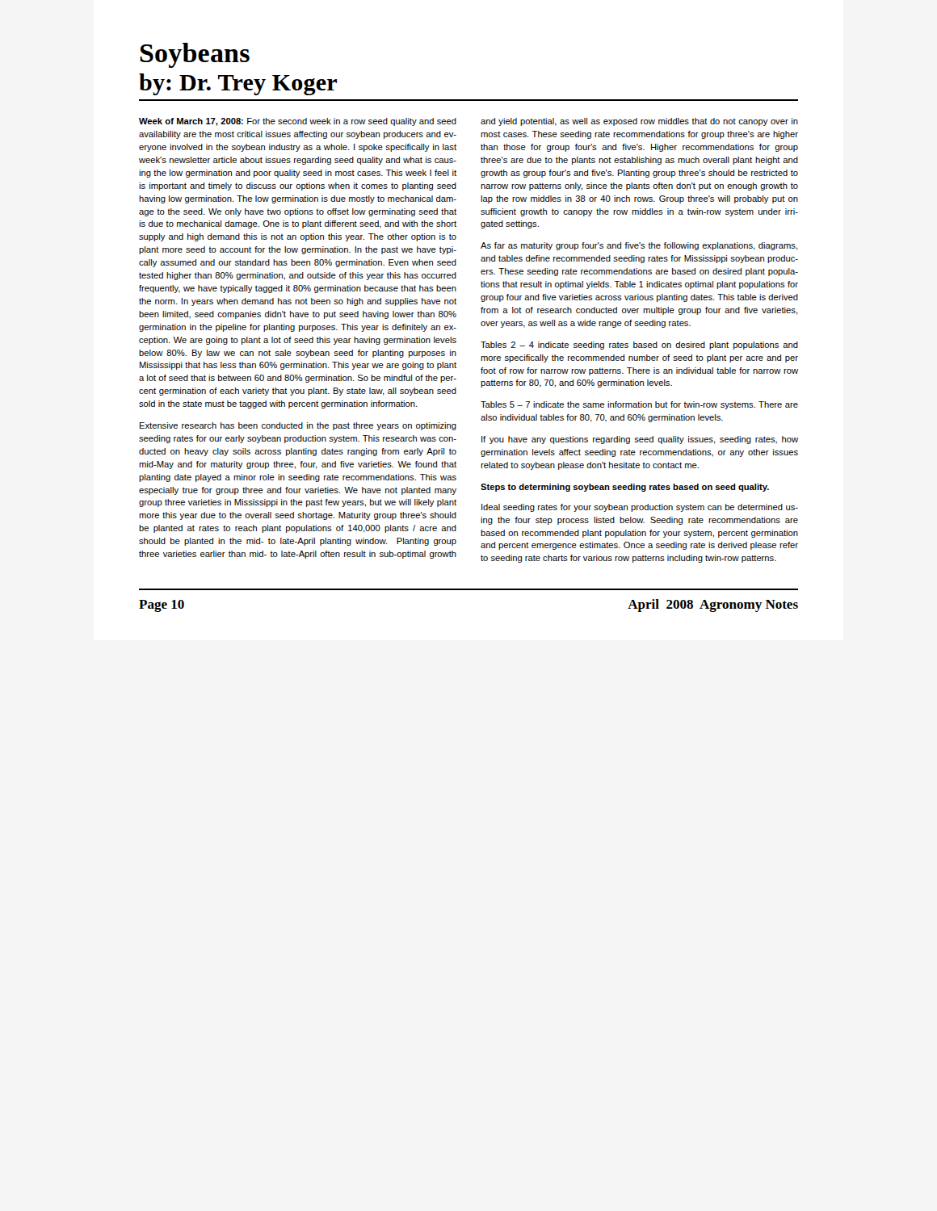Soybeansby: Dr. Trey Koger
Week of March 17, 2008: For the second week in a row seed quality and seed availability are the most critical issues affecting our soybean producers and everyone involved in the soybean industry as a whole. I spoke specifically in last week's newsletter article about issues regarding seed quality and what is causing the low germination and poor quality seed in most cases. This week I feel it is important and timely to discuss our options when it comes to planting seed having low germination. The low germination is due mostly to mechanical damage to the seed. We only have two options to offset low germinating seed that is due to mechanical damage. One is to plant different seed, and with the short supply and high demand this is not an option this year. The other option is to plant more seed to account for the low germination. In the past we have typically assumed and our standard has been 80% germination. Even when seed tested higher than 80% germination, and outside of this year this has occurred frequently, we have typically tagged it 80% germination because that has been the norm. In years when demand has not been so high and supplies have not been limited, seed companies didn't have to put seed having lower than 80% germination in the pipeline for planting purposes. This year is definitely an exception. We are going to plant a lot of seed this year having germination levels below 80%. By law we can not sale soybean seed for planting purposes in Mississippi that has less than 60% germination. This year we are going to plant a lot of seed that is between 60 and 80% germination. So be mindful of the percent germination of each variety that you plant. By state law, all soybean seed sold in the state must be tagged with percent germination information.
Extensive research has been conducted in the past three years on optimizing seeding rates for our early soybean production system. This research was conducted on heavy clay soils across planting dates ranging from early April to mid-May and for maturity group three, four, and five varieties. We found that planting date played a minor role in seeding rate recommendations. This was especially true for group three and four varieties. We have not planted many group three varieties in Mississippi in the past few years, but we will likely plant more this year due to the overall seed shortage. Maturity group three's should be planted at rates to reach plant populations of 140,000 plants / acre and should be planted in the mid- to late-April planting window. Planting group three varieties earlier than mid- to late-April often result in sub-optimal growth and yield potential, as well as exposed row middles that do not canopy over in most cases. These seeding rate recommendations for group three's are higher than those for group four's and five's. Higher recommendations for group three's are due to the plants not establishing as much overall plant height and growth as group four's and five's. Planting group three's should be restricted to narrow row patterns only, since the plants often don't put on enough growth to lap the row middles in 38 or 40 inch rows. Group three's will probably put on sufficient growth to canopy the row middles in a twin-row system under irrigated settings.
As far as maturity group four's and five's the following explanations, diagrams, and tables define recommended seeding rates for Mississippi soybean producers. These seeding rate recommendations are based on desired plant populations that result in optimal yields. Table 1 indicates optimal plant populations for group four and five varieties across various planting dates. This table is derived from a lot of research conducted over multiple group four and five varieties, over years, as well as a wide range of seeding rates.
Tables 2 – 4 indicate seeding rates based on desired plant populations and more specifically the recommended number of seed to plant per acre and per foot of row for narrow row patterns. There is an individual table for narrow row patterns for 80, 70, and 60% germination levels.
Tables 5 – 7 indicate the same information but for twin-row systems. There are also individual tables for 80, 70, and 60% germination levels.
If you have any questions regarding seed quality issues, seeding rates, how germination levels affect seeding rate recommendations, or any other issues related to soybean please don't hesitate to contact me.
Steps to determining soybean seeding rates based on seed quality.
Ideal seeding rates for your soybean production system can be determined using the four step process listed below. Seeding rate recommendations are based on recommended plant population for your system, percent germination and percent emergence estimates. Once a seeding rate is derived please refer to seeding rate charts for various row patterns including twin-row patterns.
Page 10 April 2008 Agronomy Notes